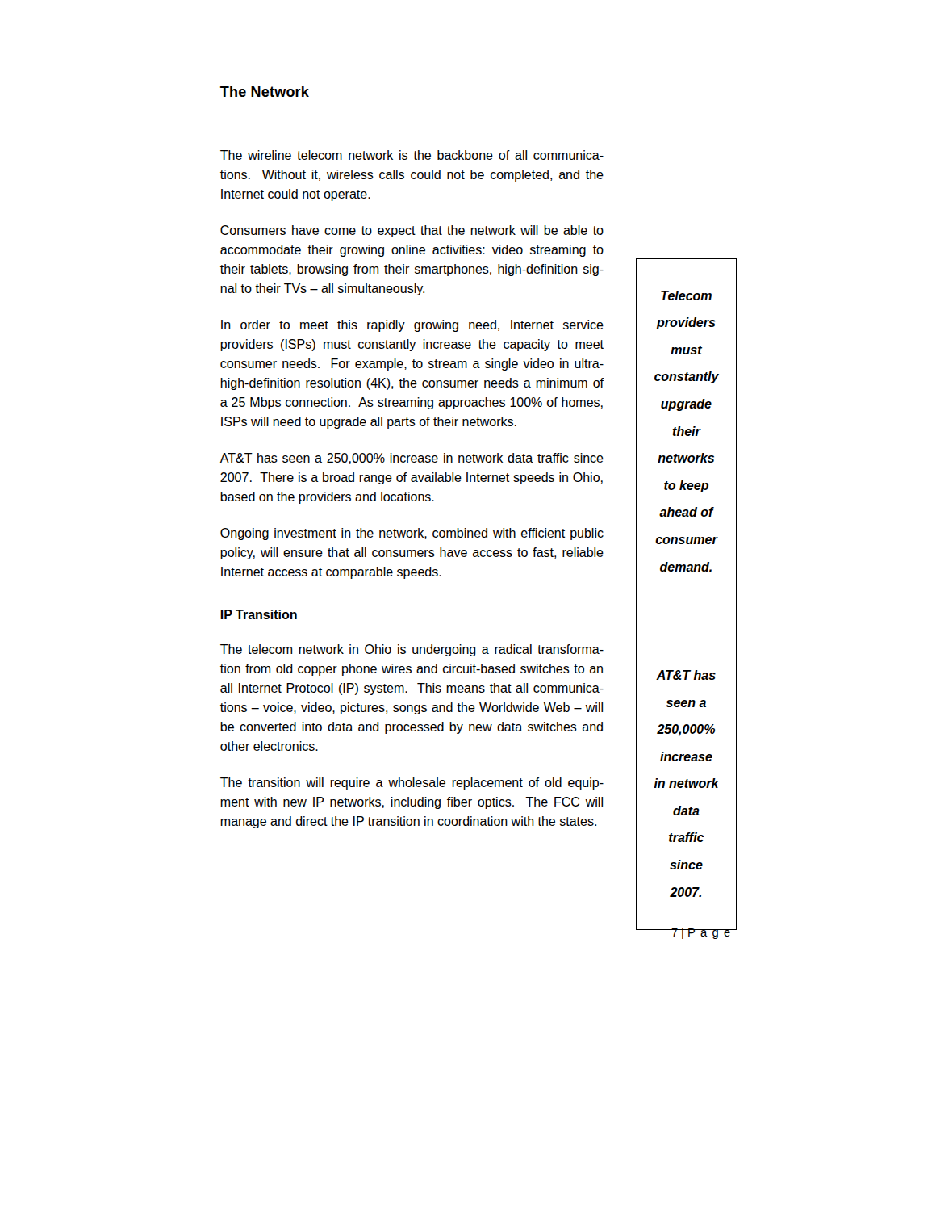The Network
The wireline telecom network is the backbone of all communications. Without it, wireless calls could not be completed, and the Internet could not operate.
Consumers have come to expect that the network will be able to accommodate their growing online activities: video streaming to their tablets, browsing from their smartphones, high-definition signal to their TVs – all simultaneously.
In order to meet this rapidly growing need, Internet service providers (ISPs) must constantly increase the capacity to meet consumer needs. For example, to stream a single video in ultra-high-definition resolution (4K), the consumer needs a minimum of a 25 Mbps connection. As streaming approaches 100% of homes, ISPs will need to upgrade all parts of their networks.
AT&T has seen a 250,000% increase in network data traffic since 2007. There is a broad range of available Internet speeds in Ohio, based on the providers and locations.
Ongoing investment in the network, combined with efficient public policy, will ensure that all consumers have access to fast, reliable Internet access at comparable speeds.
IP Transition
The telecom network in Ohio is undergoing a radical transformation from old copper phone wires and circuit-based switches to an all Internet Protocol (IP) system. This means that all communications – voice, video, pictures, songs and the Worldwide Web – will be converted into data and processed by new data switches and other electronics.
The transition will require a wholesale replacement of old equipment with new IP networks, including fiber optics. The FCC will manage and direct the IP transition in coordination with the states.
Telecom providers must constantly upgrade their networks to keep ahead of consumer demand.
AT&T has seen a 250,000% increase in network data traffic since 2007.
7 | P a g e